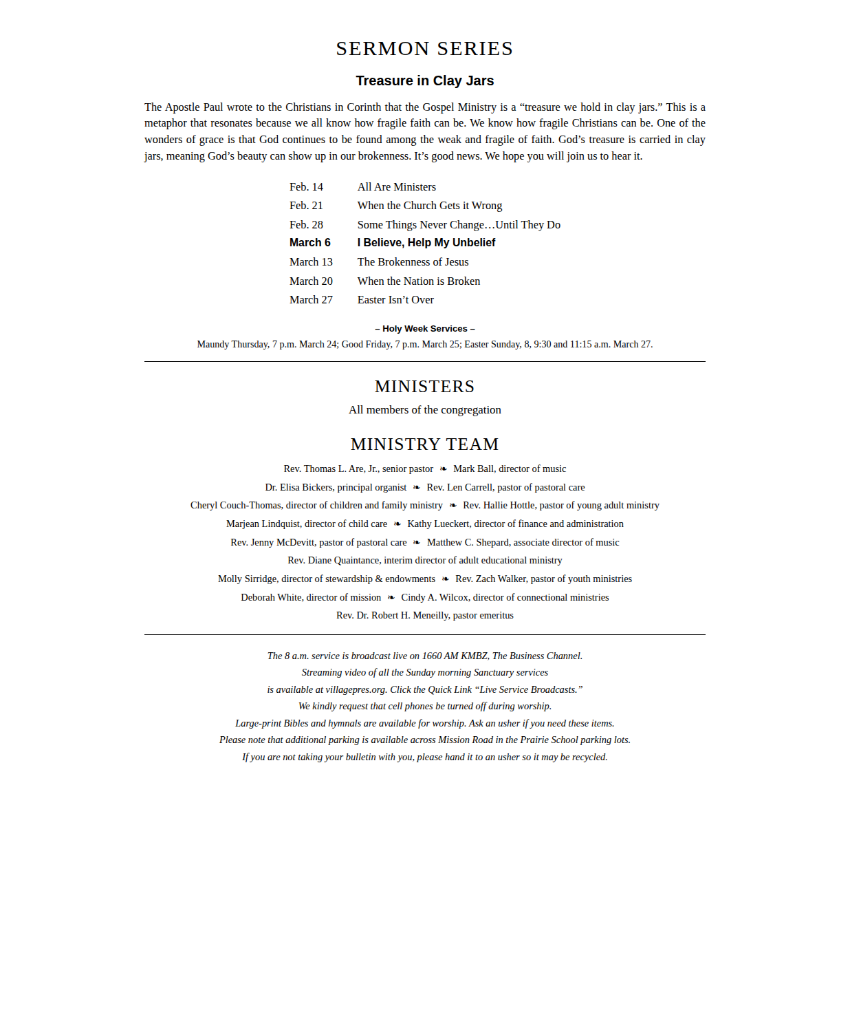SERMON SERIES
Treasure in Clay Jars
The Apostle Paul wrote to the Christians in Corinth that the Gospel Ministry is a “treasure we hold in clay jars.” This is a metaphor that resonates because we all know how fragile faith can be. We know how fragile Christians can be. One of the wonders of grace is that God continues to be found among the weak and fragile of faith. God’s treasure is carried in clay jars, meaning God’s beauty can show up in our brokenness. It’s good news. We hope you will join us to hear it.
| Feb. 14 | All Are Ministers |
| Feb. 21 | When the Church Gets it Wrong |
| Feb. 28 | Some Things Never Change…Until They Do |
| March 6 | I Believe, Help My Unbelief |
| March 13 | The Brokenness of Jesus |
| March 20 | When the Nation is Broken |
| March 27 | Easter Isn’t Over |
– Holy Week Services –
Maundy Thursday, 7 p.m. March 24; Good Friday, 7 p.m. March 25; Easter Sunday, 8, 9:30 and 11:15 a.m. March 27.
MINISTERS
All members of the congregation
MINISTRY TEAM
Rev. Thomas L. Are, Jr., senior pastor ❧ Mark Ball, director of music
Dr. Elisa Bickers, principal organist ❧ Rev. Len Carrell, pastor of pastoral care
Cheryl Couch-Thomas, director of children and family ministry ❧ Rev. Hallie Hottle, pastor of young adult ministry
Marjean Lindquist, director of child care ❧ Kathy Lueckert, director of finance and administration
Rev. Jenny McDevitt, pastor of pastoral care ❧ Matthew C. Shepard, associate director of music
Rev. Diane Quaintance, interim director of adult educational ministry
Molly Sirridge, director of stewardship & endowments ❧ Rev. Zach Walker, pastor of youth ministries
Deborah White, director of mission ❧ Cindy A. Wilcox, director of connectional ministries
Rev. Dr. Robert H. Meneilly, pastor emeritus
The 8 a.m. service is broadcast live on 1660 AM KMBZ, The Business Channel.
Streaming video of all the Sunday morning Sanctuary services
is available at villagepres.org. Click the Quick Link “Live Service Broadcasts.”
We kindly request that cell phones be turned off during worship.
Large-print Bibles and hymnals are available for worship. Ask an usher if you need these items.
Please note that additional parking is available across Mission Road in the Prairie School parking lots.
If you are not taking your bulletin with you, please hand it to an usher so it may be recycled.